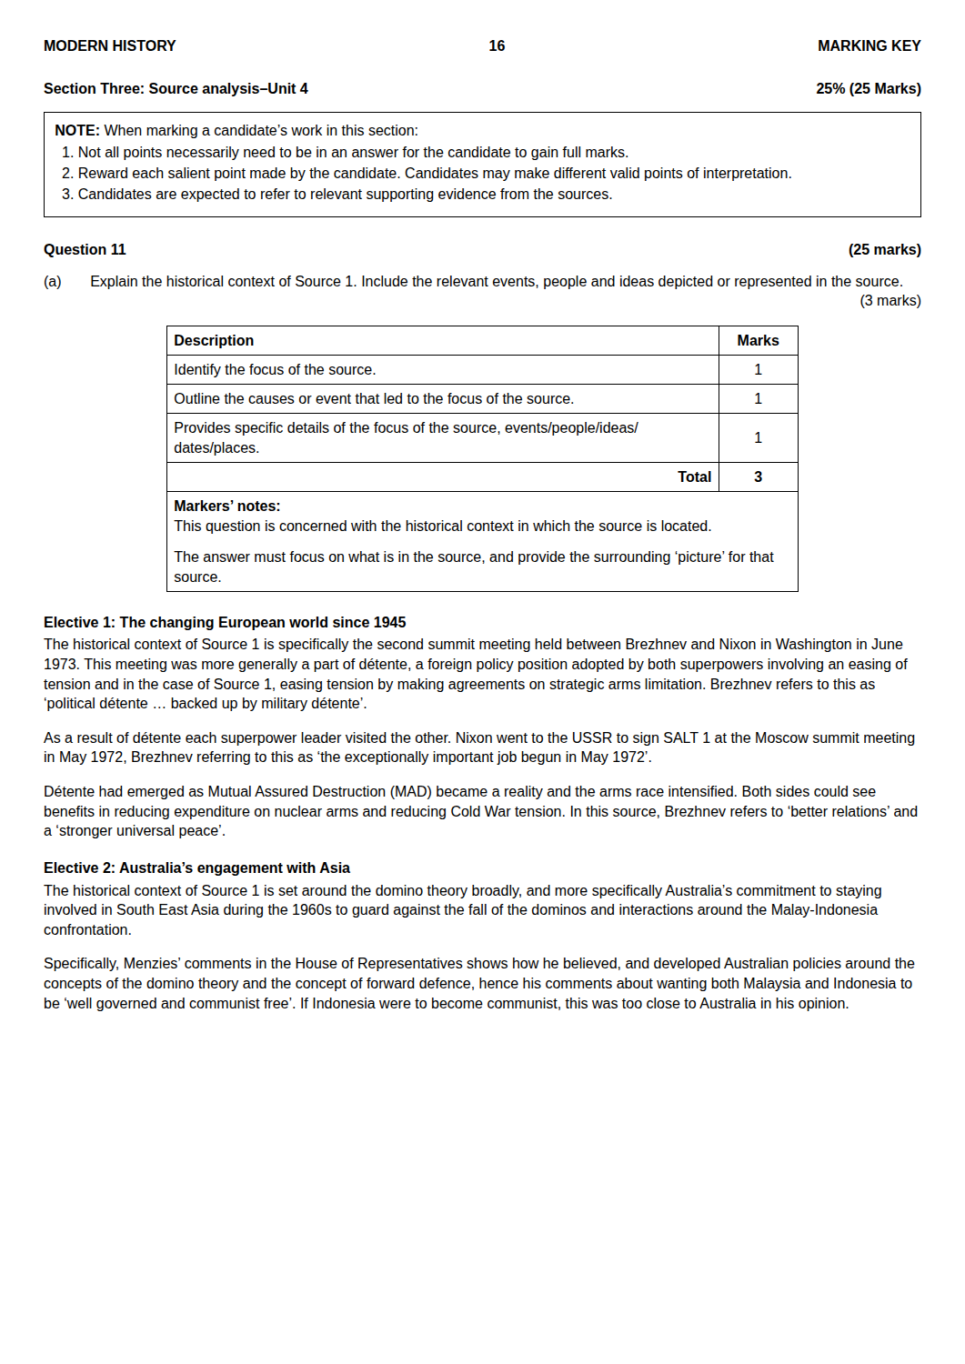MODERN HISTORY 16 MARKING KEY
Section Three: Source analysis–Unit 4 25% (25 Marks)
NOTE: When marking a candidate’s work in this section:
Not all points necessarily need to be in an answer for the candidate to gain full marks.
Reward each salient point made by the candidate. Candidates may make different valid points of interpretation.
Candidates are expected to refer to relevant supporting evidence from the sources.
Question 11 (25 marks)
(a)
Explain the historical context of Source 1. Include the relevant events, people and ideas depicted or represented in the source. (3 marks)
| Description | Marks |
| --- | --- |
| Identify the focus of the source. | 1 |
| Outline the causes or event that led to the focus of the source. | 1 |
| Provides specific details of the focus of the source, events/people/ideas/ dates/places. | 1 |
| Total | 3 |
| Markers’ notes: This question is concerned with the historical context in which the source is located. The answer must focus on what is in the source, and provide the surrounding ‘picture’ for that source. |
Elective 1: The changing European world since 1945
The historical context of Source 1 is specifically the second summit meeting held between Brezhnev and Nixon in Washington in June 1973. This meeting was more generally a part of détente, a foreign policy position adopted by both superpowers involving an easing of tension and in the case of Source 1, easing tension by making agreements on strategic arms limitation. Brezhnev refers to this as ‘political détente … backed up by military détente’.
As a result of détente each superpower leader visited the other. Nixon went to the USSR to sign SALT 1 at the Moscow summit meeting in May 1972, Brezhnev referring to this as ‘the exceptionally important job begun in May 1972’.
Détente had emerged as Mutual Assured Destruction (MAD) became a reality and the arms race intensified. Both sides could see benefits in reducing expenditure on nuclear arms and reducing Cold War tension. In this source, Brezhnev refers to ‘better relations’ and a ‘stronger universal peace’.
Elective 2: Australia’s engagement with Asia
The historical context of Source 1 is set around the domino theory broadly, and more specifically Australia’s commitment to staying involved in South East Asia during the 1960s to guard against the fall of the dominos and interactions around the Malay-Indonesia confrontation.
Specifically, Menzies’ comments in the House of Representatives shows how he believed, and developed Australian policies around the concepts of the domino theory and the concept of forward defence, hence his comments about wanting both Malaysia and Indonesia to be ‘well governed and communist free’. If Indonesia were to become communist, this was too close to Australia in his opinion.